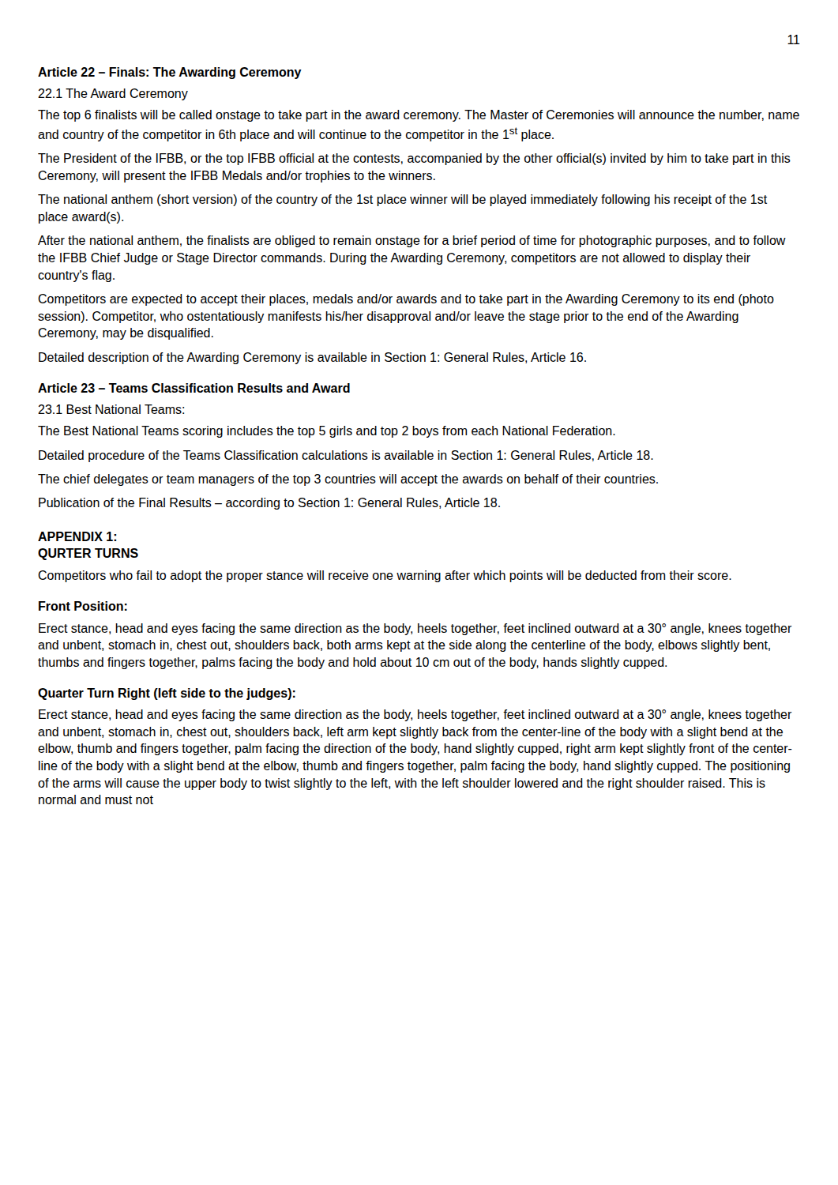11
Article 22 – Finals: The Awarding Ceremony
22.1 The Award Ceremony
The top 6 finalists will be called onstage to take part in the award ceremony. The Master of Ceremonies will announce the number, name and country of the competitor in 6th place and will continue to the competitor in the 1st place.
The President of the IFBB, or the top IFBB official at the contests, accompanied by the other official(s) invited by him to take part in this Ceremony, will present the IFBB Medals and/or trophies to the winners.
The national anthem (short version) of the country of the 1st place winner will be played immediately following his receipt of the 1st place award(s).
After the national anthem, the finalists are obliged to remain onstage for a brief period of time for photographic purposes, and to follow the IFBB Chief Judge or Stage Director commands. During the Awarding Ceremony, competitors are not allowed to display their country's flag.
Competitors are expected to accept their places, medals and/or awards and to take part in the Awarding Ceremony to its end (photo session). Competitor, who ostentatiously manifests his/her disapproval and/or leave the stage prior to the end of the Awarding Ceremony, may be disqualified.
Detailed description of the Awarding Ceremony is available in Section 1: General Rules, Article 16.
Article 23 – Teams Classification Results and Award
23.1 Best National Teams:
The Best National Teams scoring includes the top 5 girls and top 2 boys from each National Federation.
Detailed procedure of the Teams Classification calculations is available in Section 1: General Rules, Article 18.
The chief delegates or team managers of the top 3 countries will accept the awards on behalf of their countries.
Publication of the Final Results – according to Section 1: General Rules, Article 18.
APPENDIX 1:
QURTER TURNS
Competitors who fail to adopt the proper stance will receive one warning after which points will be deducted from their score.
Front Position:
Erect stance, head and eyes facing the same direction as the body, heels together, feet inclined outward at a 30° angle, knees together and unbent, stomach in, chest out, shoulders back, both arms kept at the side along the centerline of the body, elbows slightly bent, thumbs and fingers together, palms facing the body and hold about 10 cm out of the body, hands slightly cupped.
Quarter Turn Right (left side to the judges):
Erect stance, head and eyes facing the same direction as the body, heels together, feet inclined outward at a 30° angle, knees together and unbent, stomach in, chest out, shoulders back, left arm kept slightly back from the center-line of the body with a slight bend at the elbow, thumb and fingers together, palm facing the direction of the body, hand slightly cupped, right arm kept slightly front of the center-line of the body with a slight bend at the elbow, thumb and fingers together, palm facing the body, hand slightly cupped. The positioning of the arms will cause the upper body to twist slightly to the left, with the left shoulder lowered and the right shoulder raised. This is normal and must not